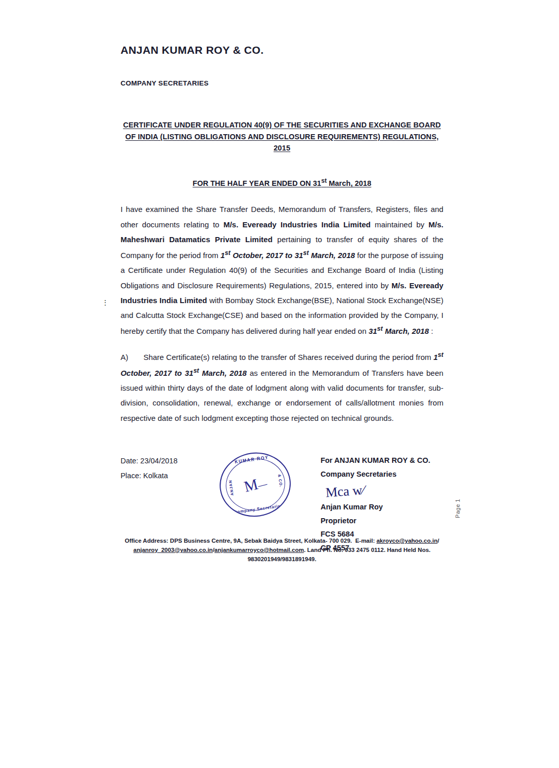ANJAN KUMAR ROY & CO.
COMPANY SECRETARIES
CERTIFICATE UNDER REGULATION 40(9) OF THE SECURITIES AND EXCHANGE BOARD OF INDIA (LISTING OBLIGATIONS AND DISCLOSURE REQUIREMENTS) REGULATIONS, 2015
FOR THE HALF YEAR ENDED ON 31st March, 2018
I have examined the Share Transfer Deeds, Memorandum of Transfers, Registers, files and other documents relating to M/s. Eveready Industries India Limited maintained by M/s. Maheshwari Datamatics Private Limited pertaining to transfer of equity shares of the Company for the period from 1st October, 2017 to 31st March, 2018 for the purpose of issuing a Certificate under Regulation 40(9) of the Securities and Exchange Board of India (Listing Obligations and Disclosure Requirements) Regulations, 2015, entered into by M/s. Eveready Industries India Limited with Bombay Stock Exchange(BSE), National Stock Exchange(NSE) and Calcutta Stock Exchange(CSE) and based on the information provided by the Company, I hereby certify that the Company has delivered during half year ended on 31st March, 2018 :
A) Share Certificate(s) relating to the transfer of Shares received during the period from 1st October, 2017 to 31st March, 2018 as entered in the Memorandum of Transfers have been issued within thirty days of the date of lodgment along with valid documents for transfer, sub-division, consolidation, renewal, exchange or endorsement of calls/allotment monies from respective date of such lodgment excepting those rejected on technical grounds.
⋮
Date: 23/04/2018
Place: Kolkata
KUMAR ROY
ANJAN
& CO.
M—
Company Secretaries
For ANJAN KUMAR ROY & CO.
Company Secretaries
Mca w⁄
Anjan Kumar Roy
Proprietor
FCS 5684
CP 4557
Page 1
Office Address: DPS Business Centre, 9A, Sebak Baidya Street, Kolkata- 700 029. E-mail: akroyco@yahoo.co.in/
anjanroy_2003@yahoo.co.in/anjankumarroyco@hotmail.com. Land Ph. No. 033 2475 0112. Hand Held Nos.
9830201949/9831891949.